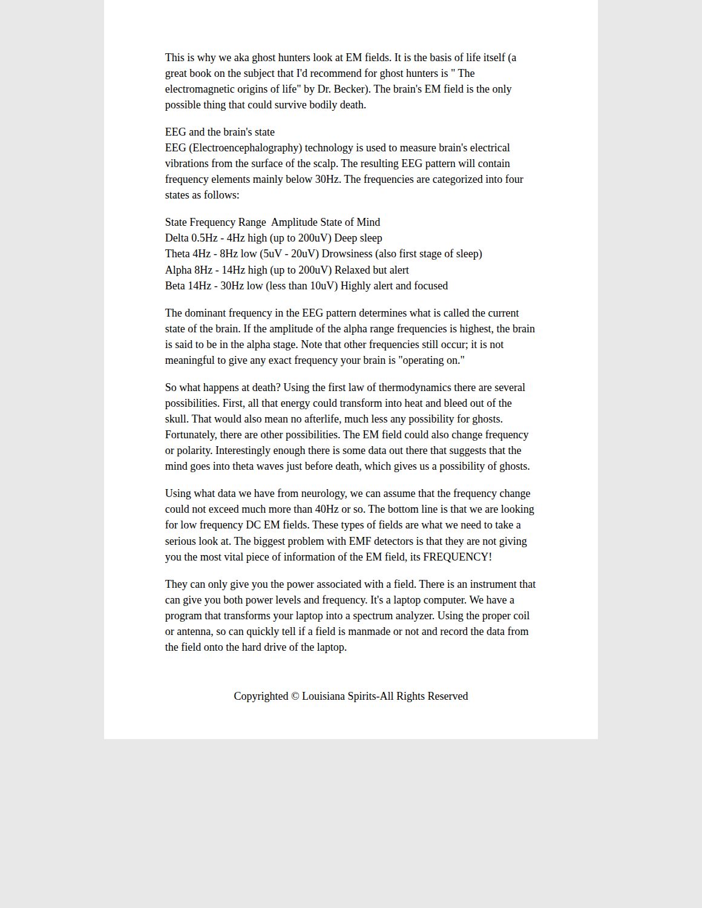This is why we aka ghost hunters look at EM fields. It is the basis of life itself (a great book on the subject that I'd recommend for ghost hunters is " The electromagnetic origins of life" by Dr. Becker). The brain's EM field is the only possible thing that could survive bodily death.
EEG and the brain's state
EEG (Electroencephalography) technology is used to measure brain's electrical vibrations from the surface of the scalp. The resulting EEG pattern will contain frequency elements mainly below 30Hz. The frequencies are categorized into four states as follows:
State Frequency Range Amplitude State of Mind
Delta 0.5Hz - 4Hz high (up to 200uV) Deep sleep
Theta 4Hz - 8Hz low (5uV - 20uV) Drowsiness (also first stage of sleep)
Alpha 8Hz - 14Hz high (up to 200uV) Relaxed but alert
Beta 14Hz - 30Hz low (less than 10uV) Highly alert and focused
The dominant frequency in the EEG pattern determines what is called the current state of the brain. If the amplitude of the alpha range frequencies is highest, the brain is said to be in the alpha stage. Note that other frequencies still occur; it is not meaningful to give any exact frequency your brain is "operating on."
So what happens at death? Using the first law of thermodynamics there are several possibilities. First, all that energy could transform into heat and bleed out of the skull. That would also mean no afterlife, much less any possibility for ghosts. Fortunately, there are other possibilities. The EM field could also change frequency or polarity. Interestingly enough there is some data out there that suggests that the mind goes into theta waves just before death, which gives us a possibility of ghosts.
Using what data we have from neurology, we can assume that the frequency change could not exceed much more than 40Hz or so. The bottom line is that we are looking for low frequency DC EM fields. These types of fields are what we need to take a serious look at. The biggest problem with EMF detectors is that they are not giving you the most vital piece of information of the EM field, its FREQUENCY!
They can only give you the power associated with a field. There is an instrument that can give you both power levels and frequency. It's a laptop computer. We have a program that transforms your laptop into a spectrum analyzer. Using the proper coil or antenna, so can quickly tell if a field is manmade or not and record the data from the field onto the hard drive of the laptop.
Copyrighted © Louisiana Spirits-All Rights Reserved